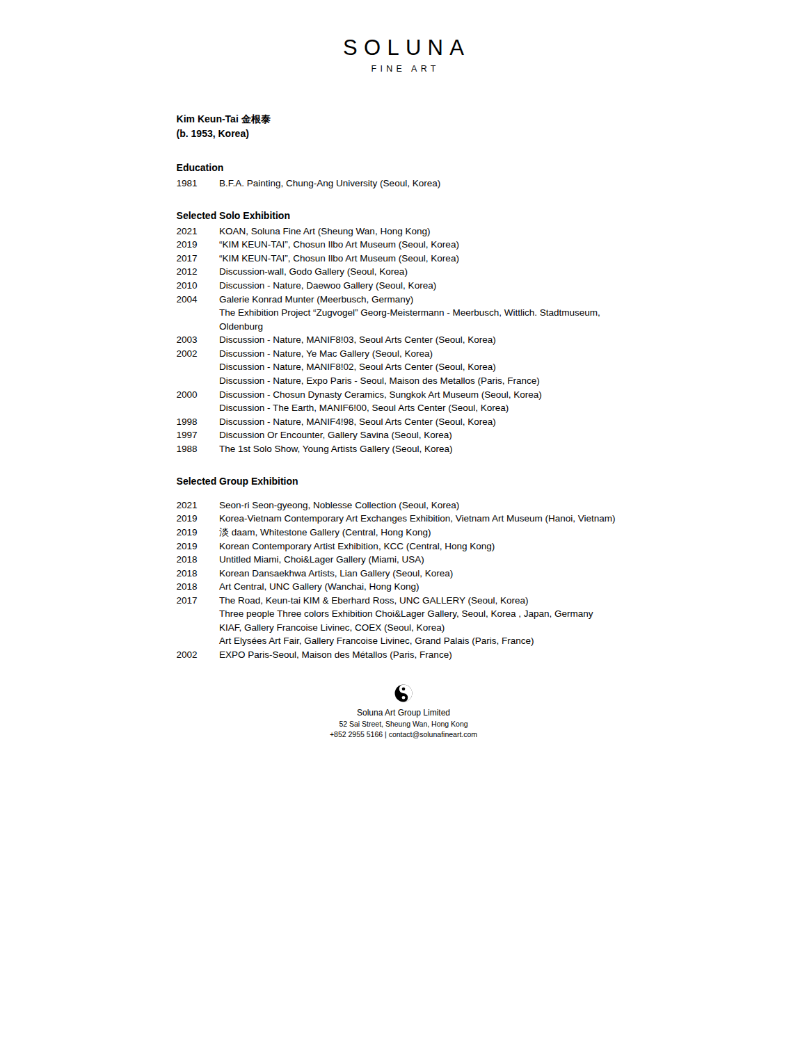SOLUNA
FINE ART
Kim Keun-Tai 金根泰
(b. 1953, Korea)
Education
1981
B.F.A. Painting, Chung-Ang University (Seoul, Korea)
Selected Solo Exhibition
2021
KOAN, Soluna Fine Art (Sheung Wan, Hong Kong)
2019
“KIM KEUN-TAI”, Chosun Ilbo Art Museum (Seoul, Korea)
2017
“KIM KEUN-TAI”, Chosun Ilbo Art Museum (Seoul, Korea)
2012
Discussion-wall, Godo Gallery (Seoul, Korea)
2010
Discussion - Nature, Daewoo Gallery (Seoul, Korea)
2004
Galerie Konrad Munter (Meerbusch, Germany)
The Exhibition Project “Zugvogel” Georg-Meistermann - Meerbusch, Wittlich. Stadtmuseum, Oldenburg
2003
Discussion - Nature, MANIF8!03, Seoul Arts Center (Seoul, Korea)
2002
Discussion - Nature, Ye Mac Gallery (Seoul, Korea)
Discussion - Nature, MANIF8!02, Seoul Arts Center (Seoul, Korea)
Discussion - Nature, Expo Paris - Seoul, Maison des Metallos (Paris, France)
2000
Discussion - Chosun Dynasty Ceramics, Sungkok Art Museum (Seoul, Korea)
Discussion - The Earth, MANIF6!00, Seoul Arts Center (Seoul, Korea)
1998
Discussion - Nature, MANIF4!98, Seoul Arts Center (Seoul, Korea)
1997
Discussion Or Encounter, Gallery Savina (Seoul, Korea)
1988
The 1st Solo Show, Young Artists Gallery (Seoul, Korea)
Selected Group Exhibition
2021
Seon-ri Seon-gyeong, Noblesse Collection (Seoul, Korea)
2019
Korea-Vietnam Contemporary Art Exchanges Exhibition, Vietnam Art Museum (Hanoi, Vietnam)
2019
淡 daam, Whitestone Gallery (Central, Hong Kong)
2019
Korean Contemporary Artist Exhibition, KCC (Central, Hong Kong)
2018
Untitled Miami, Choi&Lager Gallery (Miami, USA)
2018
Korean Dansaekhwa Artists, Lian Gallery (Seoul, Korea)
2018
Art Central, UNC Gallery (Wanchai, Hong Kong)
2017
The Road, Keun-tai KIM & Eberhard Ross, UNC GALLERY (Seoul, Korea)
Three people Three colors Exhibition Choi&Lager Gallery, Seoul, Korea , Japan, Germany
KIAF, Gallery Francoise Livinec, COEX (Seoul, Korea)
Art Elysées Art Fair, Gallery Francoise Livinec, Grand Palais (Paris, France)
2002
EXPO Paris-Seoul, Maison des Métallos (Paris, France)
Soluna Art Group Limited
52 Sai Street, Sheung Wan, Hong Kong
+852 2955 5166 | contact@solunafineart.com